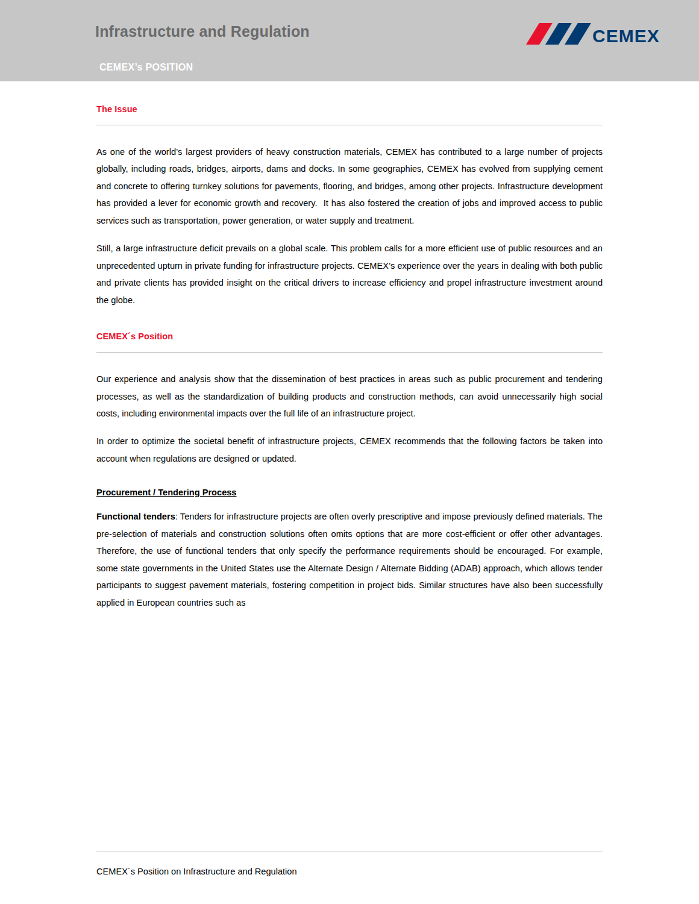Infrastructure and Regulation
CEMEX’s POSITION
CEMEX
The Issue
As one of the world’s largest providers of heavy construction materials, CEMEX has contributed to a large number of projects globally, including roads, bridges, airports, dams and docks. In some geographies, CEMEX has evolved from supplying cement and concrete to offering turnkey solutions for pavements, flooring, and bridges, among other projects. Infrastructure development has provided a lever for economic growth and recovery. It has also fostered the creation of jobs and improved access to public services such as transportation, power generation, or water supply and treatment.
Still, a large infrastructure deficit prevails on a global scale. This problem calls for a more efficient use of public resources and an unprecedented upturn in private funding for infrastructure projects. CEMEX’s experience over the years in dealing with both public and private clients has provided insight on the critical drivers to increase efficiency and propel infrastructure investment around the globe.
CEMEX´s Position
Our experience and analysis show that the dissemination of best practices in areas such as public procurement and tendering processes, as well as the standardization of building products and construction methods, can avoid unnecessarily high social costs, including environmental impacts over the full life of an infrastructure project.
In order to optimize the societal benefit of infrastructure projects, CEMEX recommends that the following factors be taken into account when regulations are designed or updated.
Procurement / Tendering Process
Functional tenders: Tenders for infrastructure projects are often overly prescriptive and impose previously defined materials. The pre-selection of materials and construction solutions often omits options that are more cost-efficient or offer other advantages. Therefore, the use of functional tenders that only specify the performance requirements should be encouraged. For example, some state governments in the United States use the Alternate Design / Alternate Bidding (ADAB) approach, which allows tender participants to suggest pavement materials, fostering competition in project bids. Similar structures have also been successfully applied in European countries such as
CEMEX´s Position on Infrastructure and Regulation